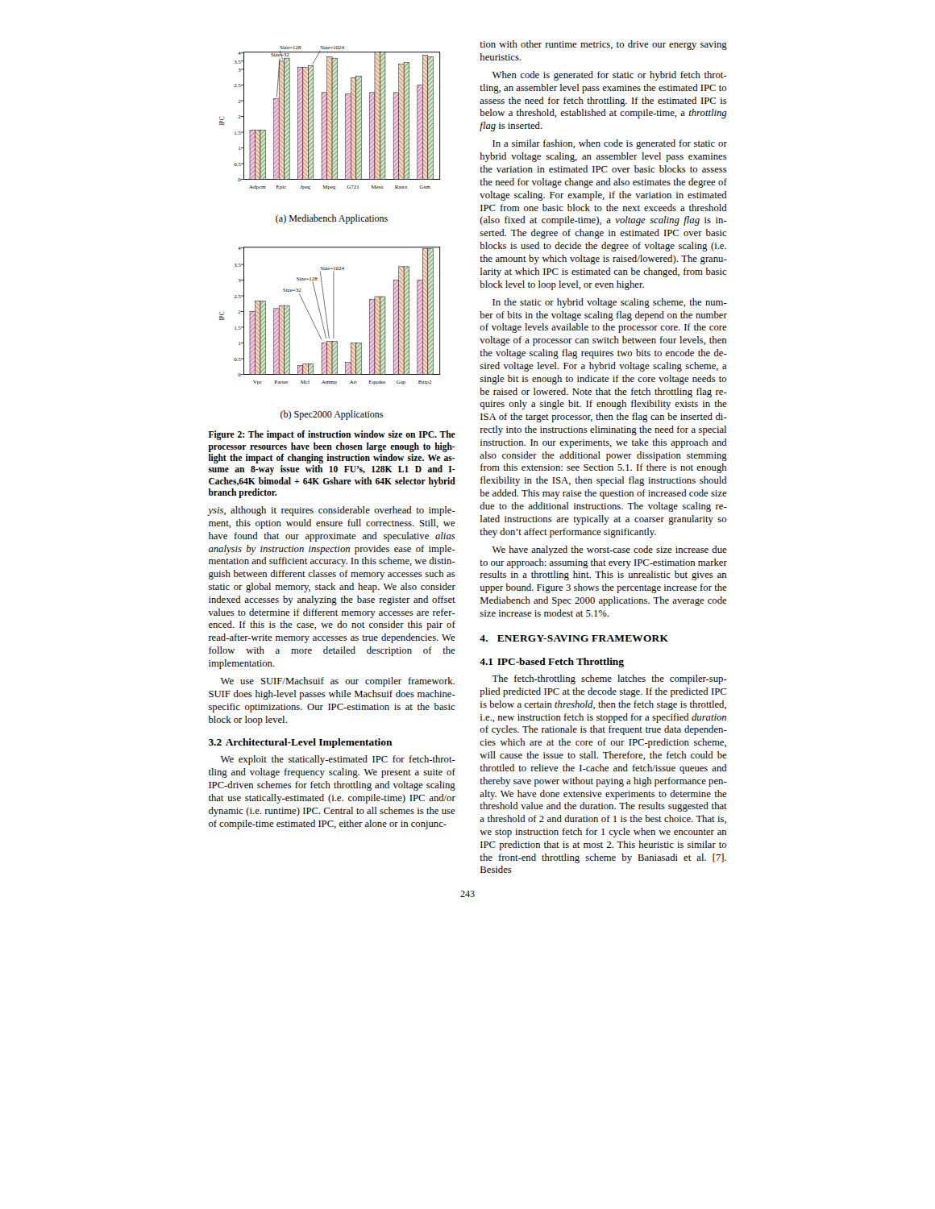0 0.5 1 1.5 2 2 2.5 3 3.5 4 IPC Size=128 Size=1024 Size=32 Adpcm Epic Jpeg Mpeg G721 Mesa Rasta Gsm
(a) Mediabench Applications
0 0.5 1 1.5 2 2.5 3 3.5 4 IPC Size=1024 Size=128 Size=32 Vpr Parser Mcf Ammp Art Equake Gap Bzip2
(b) Spec2000 Applications
Figure 2: The impact of instruction window size on IPC. The processor resources have been chosen large enough to highlight the impact of changing instruction window size. We assume an 8-way issue with 10 FU’s, 128K L1 D and I-Caches,64K bimodal + 64K Gshare with 64K selector hybrid branch predictor.
ysis, although it requires considerable overhead to implement, this option would ensure full correctness. Still, we have found that our approximate and speculative alias analysis by instruction inspection provides ease of implementation and sufficient accuracy. In this scheme, we distinguish between different classes of memory accesses such as static or global memory, stack and heap. We also consider indexed accesses by analyzing the base register and offset values to determine if different memory accesses are referenced. If this is the case, we do not consider this pair of read-after-write memory accesses as true dependencies. We follow with a more detailed description of the implementation.
We use SUIF/Machsuif as our compiler framework. SUIF does high-level passes while Machsuif does machine-specific optimizations. Our IPC-estimation is at the basic block or loop level.
3.2 Architectural-Level Implementation
We exploit the statically-estimated IPC for fetch-throttling and voltage frequency scaling. We present a suite of IPC-driven schemes for fetch throttling and voltage scaling that use statically-estimated (i.e. compile-time) IPC and/or dynamic (i.e. runtime) IPC. Central to all schemes is the use of compile-time estimated IPC, either alone or in conjunc-
tion with other runtime metrics, to drive our energy saving heuristics.
When code is generated for static or hybrid fetch throttling, an assembler level pass examines the estimated IPC to assess the need for fetch throttling. If the estimated IPC is below a threshold, established at compile-time, a throttling flag is inserted.
In a similar fashion, when code is generated for static or hybrid voltage scaling, an assembler level pass examines the variation in estimated IPC over basic blocks to assess the need for voltage change and also estimates the degree of voltage scaling. For example, if the variation in estimated IPC from one basic block to the next exceeds a threshold (also fixed at compile-time), a voltage scaling flag is inserted. The degree of change in estimated IPC over basic blocks is used to decide the degree of voltage scaling (i.e. the amount by which voltage is raised/lowered). The granularity at which IPC is estimated can be changed, from basic block level to loop level, or even higher.
In the static or hybrid voltage scaling scheme, the number of bits in the voltage scaling flag depend on the number of voltage levels available to the processor core. If the core voltage of a processor can switch between four levels, then the voltage scaling flag requires two bits to encode the desired voltage level. For a hybrid voltage scaling scheme, a single bit is enough to indicate if the core voltage needs to be raised or lowered. Note that the fetch throttling flag requires only a single bit. If enough flexibility exists in the ISA of the target processor, then the flag can be inserted directly into the instructions eliminating the need for a special instruction. In our experiments, we take this approach and also consider the additional power dissipation stemming from this extension: see Section 5.1. If there is not enough flexibility in the ISA, then special flag instructions should be added. This may raise the question of increased code size due to the additional instructions. The voltage scaling related instructions are typically at a coarser granularity so they don’t affect performance significantly.
We have analyzed the worst-case code size increase due to our approach: assuming that every IPC-estimation marker results in a throttling hint. This is unrealistic but gives an upper bound. Figure 3 shows the percentage increase for the Mediabench and Spec 2000 applications. The average code size increase is modest at 5.1%.
4. ENERGY-SAVING FRAMEWORK
4.1 IPC-based Fetch Throttling
The fetch-throttling scheme latches the compiler-supplied predicted IPC at the decode stage. If the predicted IPC is below a certain threshold, then the fetch stage is throttled, i.e., new instruction fetch is stopped for a specified duration of cycles. The rationale is that frequent true data dependencies which are at the core of our IPC-prediction scheme, will cause the issue to stall. Therefore, the fetch could be throttled to relieve the I-cache and fetch/issue queues and thereby save power without paying a high performance penalty. We have done extensive experiments to determine the threshold value and the duration. The results suggested that a threshold of 2 and duration of 1 is the best choice. That is, we stop instruction fetch for 1 cycle when we encounter an IPC prediction that is at most 2. This heuristic is similar to the front-end throttling scheme by Baniasadi et al. [7]. Besides
243